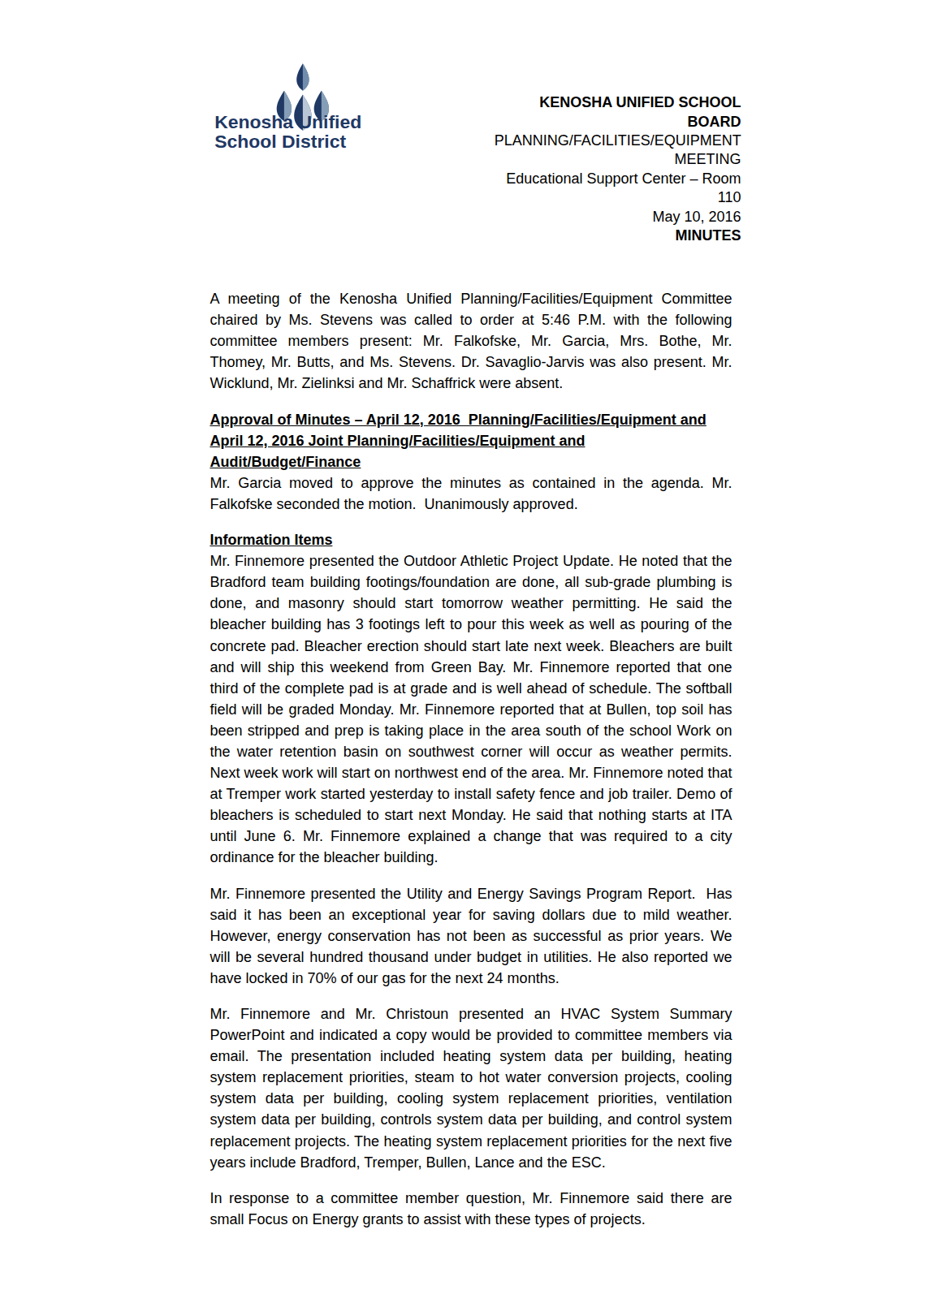Kenosha Unified School District Kenosha Unified School District
KENOSHA UNIFIED SCHOOL BOARD
PLANNING/FACILITIES/EQUIPMENT MEETING
Educational Support Center – Room 110
May 10, 2016
MINUTES
A meeting of the Kenosha Unified Planning/Facilities/Equipment Committee chaired by Ms. Stevens was called to order at 5:46 P.M. with the following committee members present: Mr. Falkofske, Mr. Garcia, Mrs. Bothe, Mr. Thomey, Mr. Butts, and Ms. Stevens. Dr. Savaglio-Jarvis was also present. Mr. Wicklund, Mr. Zielinksi and Mr. Schaffrick were absent.
Approval of Minutes – April 12, 2016 Planning/Facilities/Equipment and April 12, 2016 Joint Planning/Facilities/Equipment and Audit/Budget/Finance
Mr. Garcia moved to approve the minutes as contained in the agenda. Mr. Falkofske seconded the motion. Unanimously approved.
Information Items
Mr. Finnemore presented the Outdoor Athletic Project Update. He noted that the Bradford team building footings/foundation are done, all sub-grade plumbing is done, and masonry should start tomorrow weather permitting. He said the bleacher building has 3 footings left to pour this week as well as pouring of the concrete pad. Bleacher erection should start late next week. Bleachers are built and will ship this weekend from Green Bay. Mr. Finnemore reported that one third of the complete pad is at grade and is well ahead of schedule. The softball field will be graded Monday. Mr. Finnemore reported that at Bullen, top soil has been stripped and prep is taking place in the area south of the school Work on the water retention basin on southwest corner will occur as weather permits. Next week work will start on northwest end of the area. Mr. Finnemore noted that at Tremper work started yesterday to install safety fence and job trailer. Demo of bleachers is scheduled to start next Monday. He said that nothing starts at ITA until June 6. Mr. Finnemore explained a change that was required to a city ordinance for the bleacher building.
Mr. Finnemore presented the Utility and Energy Savings Program Report. Has said it has been an exceptional year for saving dollars due to mild weather. However, energy conservation has not been as successful as prior years. We will be several hundred thousand under budget in utilities. He also reported we have locked in 70% of our gas for the next 24 months.
Mr. Finnemore and Mr. Christoun presented an HVAC System Summary PowerPoint and indicated a copy would be provided to committee members via email. The presentation included heating system data per building, heating system replacement priorities, steam to hot water conversion projects, cooling system data per building, cooling system replacement priorities, ventilation system data per building, controls system data per building, and control system replacement projects. The heating system replacement priorities for the next five years include Bradford, Tremper, Bullen, Lance and the ESC.
In response to a committee member question, Mr. Finnemore said there are small Focus on Energy grants to assist with these types of projects.